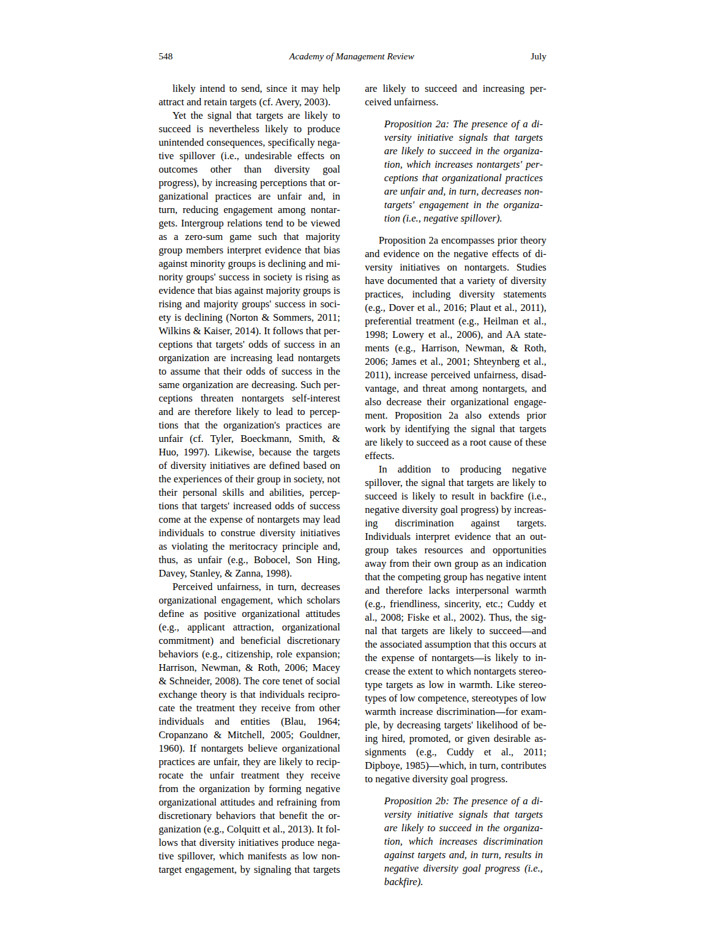548 Academy of Management Review July
likely intend to send, since it may help attract and retain targets (cf. Avery, 2003).
Yet the signal that targets are likely to succeed is nevertheless likely to produce unintended consequences, specifically negative spillover (i.e., undesirable effects on outcomes other than diversity goal progress), by increasing perceptions that organizational practices are unfair and, in turn, reducing engagement among nontargets. Intergroup relations tend to be viewed as a zero-sum game such that majority group members interpret evidence that bias against minority groups is declining and minority groups' success in society is rising as evidence that bias against majority groups is rising and majority groups' success in society is declining (Norton & Sommers, 2011; Wilkins & Kaiser, 2014). It follows that perceptions that targets' odds of success in an organization are increasing lead nontargets to assume that their odds of success in the same organization are decreasing. Such perceptions threaten nontargets self-interest and are therefore likely to lead to perceptions that the organization's practices are unfair (cf. Tyler, Boeckmann, Smith, & Huo, 1997). Likewise, because the targets of diversity initiatives are defined based on the experiences of their group in society, not their personal skills and abilities, perceptions that targets' increased odds of success come at the expense of nontargets may lead individuals to construe diversity initiatives as violating the meritocracy principle and, thus, as unfair (e.g., Bobocel, Son Hing, Davey, Stanley, & Zanna, 1998).
Perceived unfairness, in turn, decreases organizational engagement, which scholars define as positive organizational attitudes (e.g., applicant attraction, organizational commitment) and beneficial discretionary behaviors (e.g., citizenship, role expansion; Harrison, Newman, & Roth, 2006; Macey & Schneider, 2008). The core tenet of social exchange theory is that individuals reciprocate the treatment they receive from other individuals and entities (Blau, 1964; Cropanzano & Mitchell, 2005; Gouldner, 1960). If nontargets believe organizational practices are unfair, they are likely to reciprocate the unfair treatment they receive from the organization by forming negative organizational attitudes and refraining from discretionary behaviors that benefit the organization (e.g., Colquitt et al., 2013). It follows that diversity initiatives produce negative spillover, which manifests as low nontarget engagement, by signaling that targets are likely to succeed and increasing perceived unfairness.
Proposition 2a: The presence of a diversity initiative signals that targets are likely to succeed in the organization, which increases nontargets' perceptions that organizational practices are unfair and, in turn, decreases nontargets' engagement in the organization (i.e., negative spillover).
Proposition 2a encompasses prior theory and evidence on the negative effects of diversity initiatives on nontargets. Studies have documented that a variety of diversity practices, including diversity statements (e.g., Dover et al., 2016; Plaut et al., 2011), preferential treatment (e.g., Heilman et al., 1998; Lowery et al., 2006), and AA statements (e.g., Harrison, Newman, & Roth, 2006; James et al., 2001; Shteynberg et al., 2011), increase perceived unfairness, disadvantage, and threat among nontargets, and also decrease their organizational engagement. Proposition 2a also extends prior work by identifying the signal that targets are likely to succeed as a root cause of these effects.
In addition to producing negative spillover, the signal that targets are likely to succeed is likely to result in backfire (i.e., negative diversity goal progress) by increasing discrimination against targets. Individuals interpret evidence that an outgroup takes resources and opportunities away from their own group as an indication that the competing group has negative intent and therefore lacks interpersonal warmth (e.g., friendliness, sincerity, etc.; Cuddy et al., 2008; Fiske et al., 2002). Thus, the signal that targets are likely to succeed—and the associated assumption that this occurs at the expense of nontargets—is likely to increase the extent to which nontargets stereotype targets as low in warmth. Like stereotypes of low competence, stereotypes of low warmth increase discrimination—for example, by decreasing targets' likelihood of being hired, promoted, or given desirable assignments (e.g., Cuddy et al., 2011; Dipboye, 1985)—which, in turn, contributes to negative diversity goal progress.
Proposition 2b: The presence of a diversity initiative signals that targets are likely to succeed in the organization, which increases discrimination against targets and, in turn, results in negative diversity goal progress (i.e., backfire).